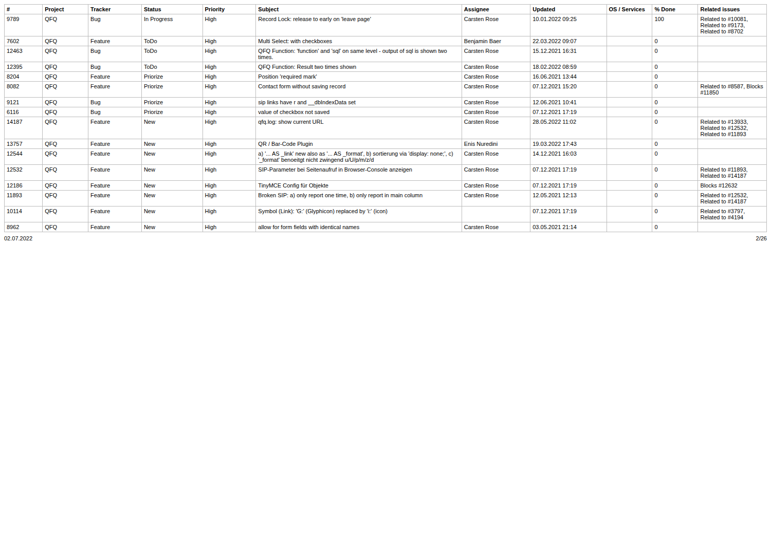| # | Project | Tracker | Status | Priority | Subject | Assignee | Updated | OS / Services | % Done | Related issues |
| --- | --- | --- | --- | --- | --- | --- | --- | --- | --- | --- |
| 9789 | QFQ | Bug | In Progress | High | Record Lock: release to early on 'leave page' | Carsten Rose | 10.01.2022 09:25 | | 100 | Related to #10081, Related to #9173, Related to #8702 |
| 7602 | QFQ | Feature | ToDo | High | Multi Select: with checkboxes | Benjamin Baer | 22.03.2022 09:07 | | 0 | |
| 12463 | QFQ | Bug | ToDo | High | QFQ Function: 'function' and 'sql' on same level - output of sql is shown two times. | Carsten Rose | 15.12.2021 16:31 | | 0 | |
| 12395 | QFQ | Bug | ToDo | High | QFQ Function: Result two times shown | Carsten Rose | 18.02.2022 08:59 | | 0 | |
| 8204 | QFQ | Feature | Priorize | High | Position 'required mark' | Carsten Rose | 16.06.2021 13:44 | | 0 | |
| 8082 | QFQ | Feature | Priorize | High | Contact form without saving record | Carsten Rose | 07.12.2021 15:20 | | 0 | Related to #8587, Blocks #11850 |
| 9121 | QFQ | Bug | Priorize | High | sip links have r and __dbIndexData set | Carsten Rose | 12.06.2021 10:41 | | 0 | |
| 6116 | QFQ | Bug | Priorize | High | value of checkbox not saved | Carsten Rose | 07.12.2021 17:19 | | 0 | |
| 14187 | QFQ | Feature | New | High | qfq.log: show current URL | Carsten Rose | 28.05.2022 11:02 | | 0 | Related to #13933, Related to #12532, Related to #11893 |
| 13757 | QFQ | Feature | New | High | QR / Bar-Code Plugin | Enis Nuredini | 19.03.2022 17:43 | | 0 | |
| 12544 | QFQ | Feature | New | High | a) '... AS _link' new also as '... AS _format', b) sortierung via 'display: none;', c) '_format' benoeitgt nicht zwingend u/U/p/m/z/d | Carsten Rose | 14.12.2021 16:03 | | 0 | |
| 12532 | QFQ | Feature | New | High | SIP-Parameter bei Seitenaufruf in Browser-Console anzeigen | Carsten Rose | 07.12.2021 17:19 | | 0 | Related to #11893, Related to #14187 |
| 12186 | QFQ | Feature | New | High | TinyMCE Config für Objekte | Carsten Rose | 07.12.2021 17:19 | | 0 | Blocks #12632 |
| 11893 | QFQ | Feature | New | High | Broken SIP: a) only report one time, b) only report in main column | Carsten Rose | 12.05.2021 12:13 | | 0 | Related to #12532, Related to #14187 |
| 10114 | QFQ | Feature | New | High | Symbol (Link): 'G:' (Glyphicon) replaced by 'i:' (icon) | | 07.12.2021 17:19 | | 0 | Related to #3797, Related to #4194 |
| 8962 | QFQ | Feature | New | High | allow for form fields with identical names | Carsten Rose | 03.05.2021 21:14 | | 0 | |
02.07.2022
2/26